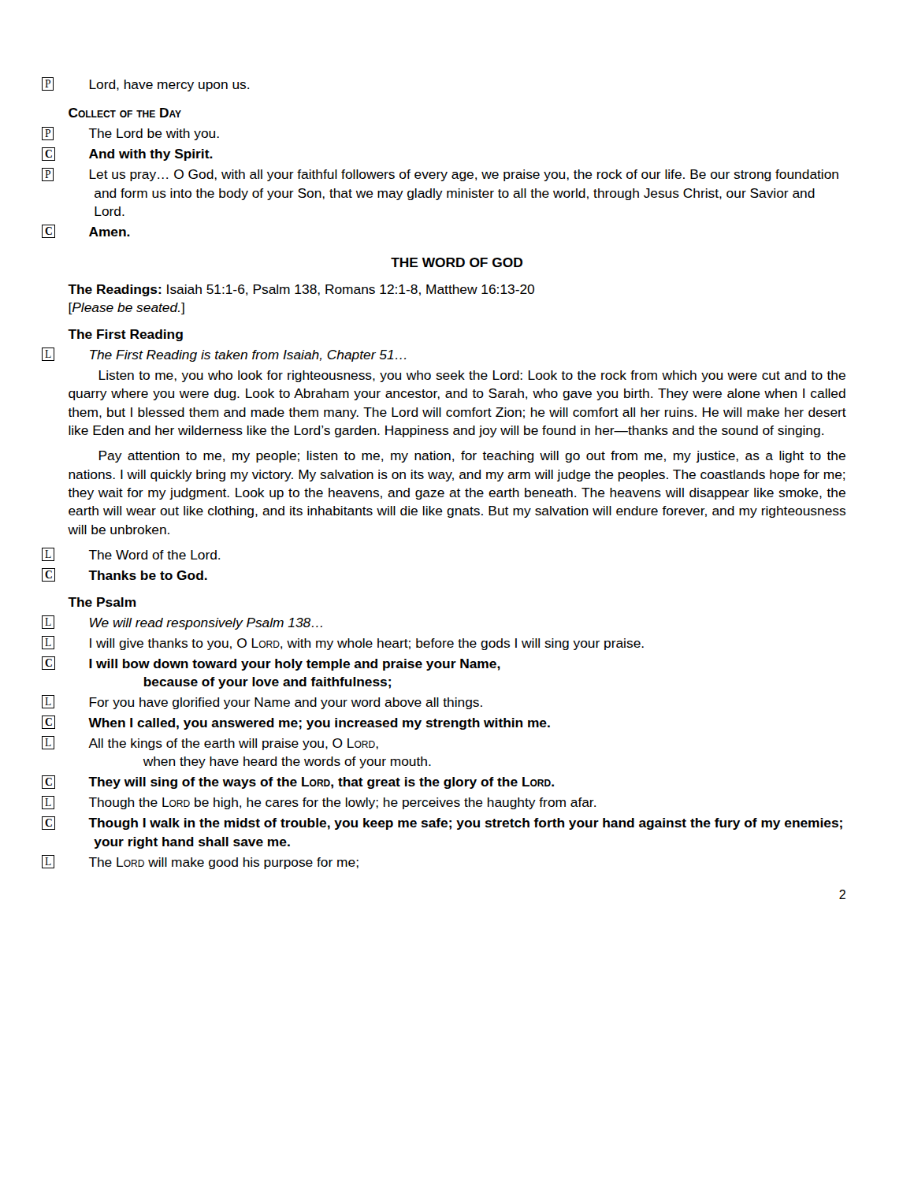PLord, have mercy upon us.
Collect of the Day
PThe Lord be with you.
CAnd with thy Spirit.
PLet us pray… O God, with all your faithful followers of every age, we praise you, the rock of our life. Be our strong foundation and form us into the body of your Son, that we may gladly minister to all the world, through Jesus Christ, our Savior and Lord.
CAmen.
THE WORD OF GOD
The Readings: Isaiah 51:1-6, Psalm 138, Romans 12:1-8, Matthew 16:13-20
[Please be seated.]
The First Reading
LThe First Reading is taken from Isaiah, Chapter 51…
Listen to me, you who look for righteousness, you who seek the Lord: Look to the rock from which you were cut and to the quarry where you were dug. Look to Abraham your ancestor, and to Sarah, who gave you birth. They were alone when I called them, but I blessed them and made them many. The Lord will comfort Zion; he will comfort all her ruins. He will make her desert like Eden and her wilderness like the Lord’s garden. Happiness and joy will be found in her—thanks and the sound of singing.
Pay attention to me, my people; listen to me, my nation, for teaching will go out from me, my justice, as a light to the nations. I will quickly bring my victory. My salvation is on its way, and my arm will judge the peoples. The coastlands hope for me; they wait for my judgment. Look up to the heavens, and gaze at the earth beneath. The heavens will disappear like smoke, the earth will wear out like clothing, and its inhabitants will die like gnats. But my salvation will endure forever, and my righteousness will be unbroken.
LThe Word of the Lord.
CThanks be to God.
The Psalm
LWe will read responsively Psalm 138…
LI will give thanks to you, O Lord, with my whole heart; before the gods I will sing your praise.
CI will bow down toward your holy temple and praise your Name,because of your love and faithfulness;
LFor you have glorified your Name and your word above all things.
CWhen I called, you answered me; you increased my strength within me.
LAll the kings of the earth will praise you, O Lord,when they have heard the words of your mouth.
CThey will sing of the ways of the Lord, that great is the glory of the Lord.
LThough the Lord be high, he cares for the lowly; he perceives the haughty from afar.
CThough I walk in the midst of trouble, you keep me safe; you stretch forth your hand against the fury of my enemies; your right hand shall save me.
LThe Lord will make good his purpose for me;
2